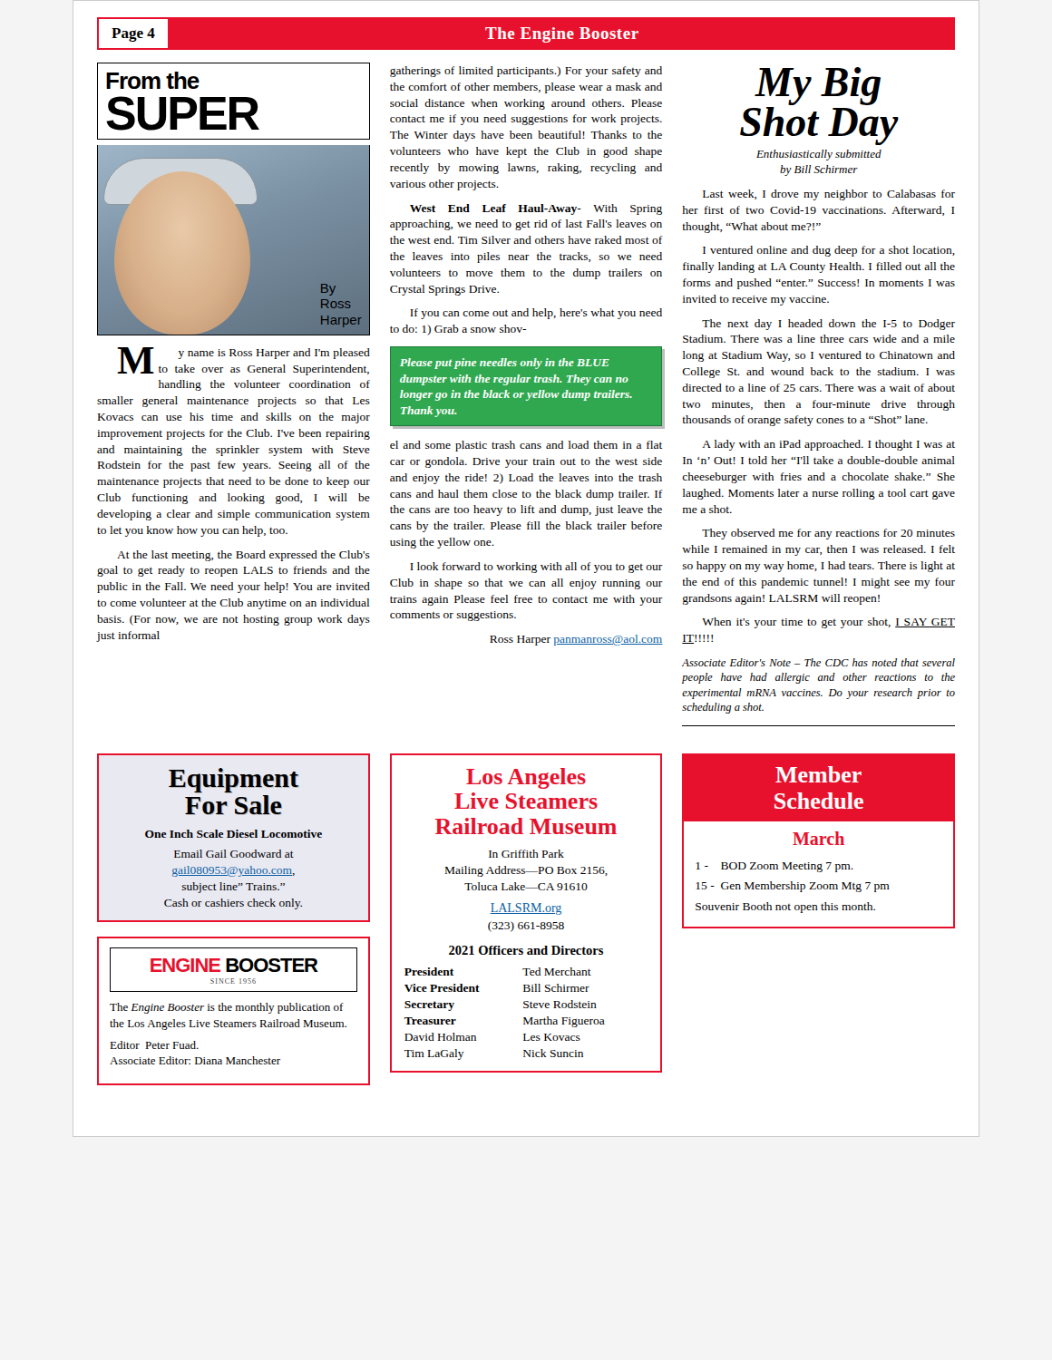Page 4
The Engine Booster
From the
SUPER
By
Ross
Harper
My name is Ross Harper and I'm pleased to take over as General Superintendent, handling the volunteer coordination of smaller general maintenance projects so that Les Kovacs can use his time and skills on the major improvement projects for the Club. I've been repairing and maintaining the sprinkler system with Steve Rodstein for the past few years. Seeing all of the maintenance projects that need to be done to keep our Club functioning and looking good, I will be developing a clear and simple communication system to let you know how you can help, too.
At the last meeting, the Board expressed the Club's goal to get ready to reopen LALS to friends and the public in the Fall. We need your help! You are invited to come volunteer at the Club anytime on an individual basis. (For now, we are not hosting group work days just informal
gatherings of limited participants.) For your safety and the comfort of other members, please wear a mask and social distance when working around others. Please contact me if you need suggestions for work projects. The Winter days have been beautiful! Thanks to the volunteers who have kept the Club in good shape recently by mowing lawns, raking, recycling and various other projects.
West End Leaf Haul-Away- With Spring approaching, we need to get rid of last Fall's leaves on the west end. Tim Silver and others have raked most of the leaves into piles near the tracks, so we need volunteers to move them to the dump trailers on Crystal Springs Drive.
If you can come out and help, here's what you need to do: 1) Grab a snow shov-
Please put pine needles only in the BLUE dumpster with the regular trash. They can no longer go in the black or yellow dump trailers. Thank you.
el and some plastic trash cans and load them in a flat car or gondola. Drive your train out to the west side and enjoy the ride! 2) Load the leaves into the trash cans and haul them close to the black dump trailer. If the cans are too heavy to lift and dump, just leave the cans by the trailer. Please fill the black trailer before using the yellow one.
I look forward to working with all of you to get our Club in shape so that we can all enjoy running our trains again Please feel free to contact me with your comments or suggestions.
Ross Harper panmanross@aol.com
My Big
Shot Day
Enthusiastically submitted
by Bill Schirmer
Last week, I drove my neighbor to Calabasas for her first of two Covid-19 vaccinations. Afterward, I thought, “What about me?!”
I ventured online and dug deep for a shot location, finally landing at LA County Health. I filled out all the forms and pushed “enter.” Success! In moments I was invited to receive my vaccine.
The next day I headed down the I-5 to Dodger Stadium. There was a line three cars wide and a mile long at Stadium Way, so I ventured to Chinatown and College St. and wound back to the stadium. I was directed to a line of 25 cars. There was a wait of about two minutes, then a four-minute drive through thousands of orange safety cones to a “Shot” lane.
A lady with an iPad approached. I thought I was at In ‘n’ Out! I told her “I'll take a double-double animal cheeseburger with fries and a chocolate shake.” She laughed. Moments later a nurse rolling a tool cart gave me a shot.
They observed me for any reactions for 20 minutes while I remained in my car, then I was released. I felt so happy on my way home, I had tears. There is light at the end of this pandemic tunnel! I might see my four grandsons again! LALSRM will reopen!
When it's your time to get your shot, I SAY GET IT!!!!!
Associate Editor's Note – The CDC has noted that several people have had allergic and other reactions to the experimental mRNA vaccines. Do your research prior to scheduling a shot.
Equipment
For Sale
One Inch Scale Diesel Locomotive
Email Gail Goodward at
gail080953@yahoo.com,
subject line” Trains.”
Cash or cashiers check only.
ENGINE BOOSTER
SINCE 1956
The Engine Booster is the monthly publication of the Los Angeles Live Steamers Railroad Museum.
Editor Peter Fuad.
Associate Editor: Diana Manchester
Los Angeles
Live Steamers
Railroad Museum
In Griffith Park
Mailing Address—PO Box 2156,
Toluca Lake—CA 91610
LALSRM.org
(323) 661-8958
2021 Officers and Directors
| President | Ted Merchant |
| Vice President | Bill Schirmer |
| Secretary | Steve Rodstein |
| Treasurer | Martha Figueroa |
| David Holman | Les Kovacs |
| Tim LaGaly | Nick Suncin |
Member
Schedule
March
1 - BOD Zoom Meeting 7 pm.
15 - Gen Membership Zoom Mtg 7 pm
Souvenir Booth not open this month.